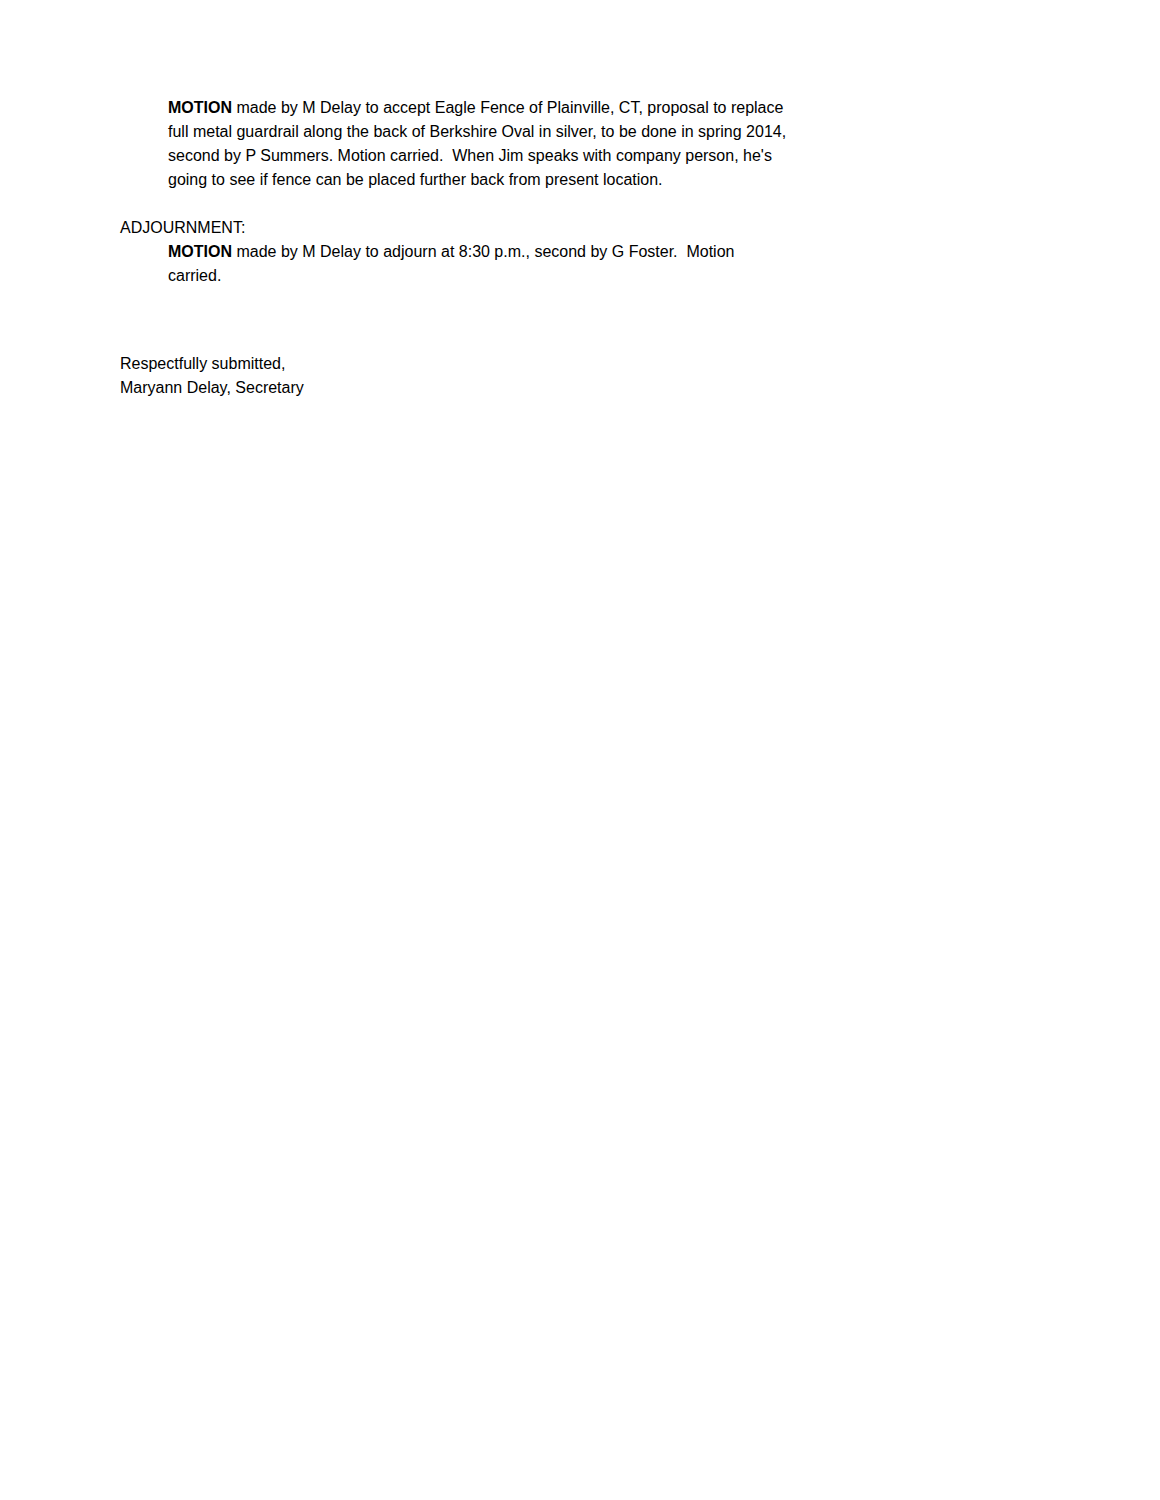MOTION made by M Delay to accept Eagle Fence of Plainville, CT, proposal to replace full metal guardrail along the back of Berkshire Oval in silver, to be done in spring 2014, second by P Summers. Motion carried. When Jim speaks with company person, he's going to see if fence can be placed further back from present location.
ADJOURNMENT:
MOTION made by M Delay to adjourn at 8:30 p.m., second by G Foster. Motion carried.
Respectfully submitted,
Maryann Delay, Secretary